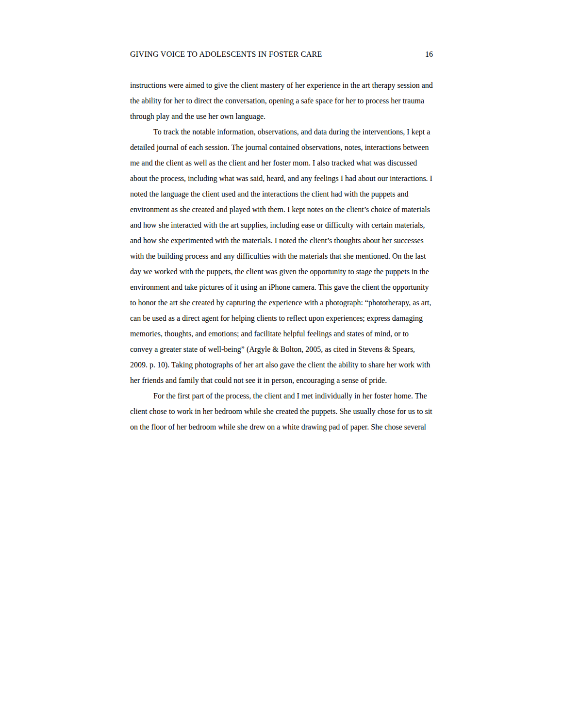Giving Voice to Adolescents in Foster Care 16
instructions were aimed to give the client mastery of her experience in the art therapy session and the ability for her to direct the conversation, opening a safe space for her to process her trauma through play and the use her own language.
To track the notable information, observations, and data during the interventions, I kept a detailed journal of each session. The journal contained observations, notes, interactions between me and the client as well as the client and her foster mom. I also tracked what was discussed about the process, including what was said, heard, and any feelings I had about our interactions. I noted the language the client used and the interactions the client had with the puppets and environment as she created and played with them. I kept notes on the client’s choice of materials and how she interacted with the art supplies, including ease or difficulty with certain materials, and how she experimented with the materials. I noted the client’s thoughts about her successes with the building process and any difficulties with the materials that she mentioned. On the last day we worked with the puppets, the client was given the opportunity to stage the puppets in the environment and take pictures of it using an iPhone camera. This gave the client the opportunity to honor the art she created by capturing the experience with a photograph: “phototherapy, as art, can be used as a direct agent for helping clients to reflect upon experiences; express damaging memories, thoughts, and emotions; and facilitate helpful feelings and states of mind, or to convey a greater state of well-being” (Argyle & Bolton, 2005, as cited in Stevens & Spears, 2009. p. 10). Taking photographs of her art also gave the client the ability to share her work with her friends and family that could not see it in person, encouraging a sense of pride.
For the first part of the process, the client and I met individually in her foster home. The client chose to work in her bedroom while she created the puppets. She usually chose for us to sit on the floor of her bedroom while she drew on a white drawing pad of paper. She chose several